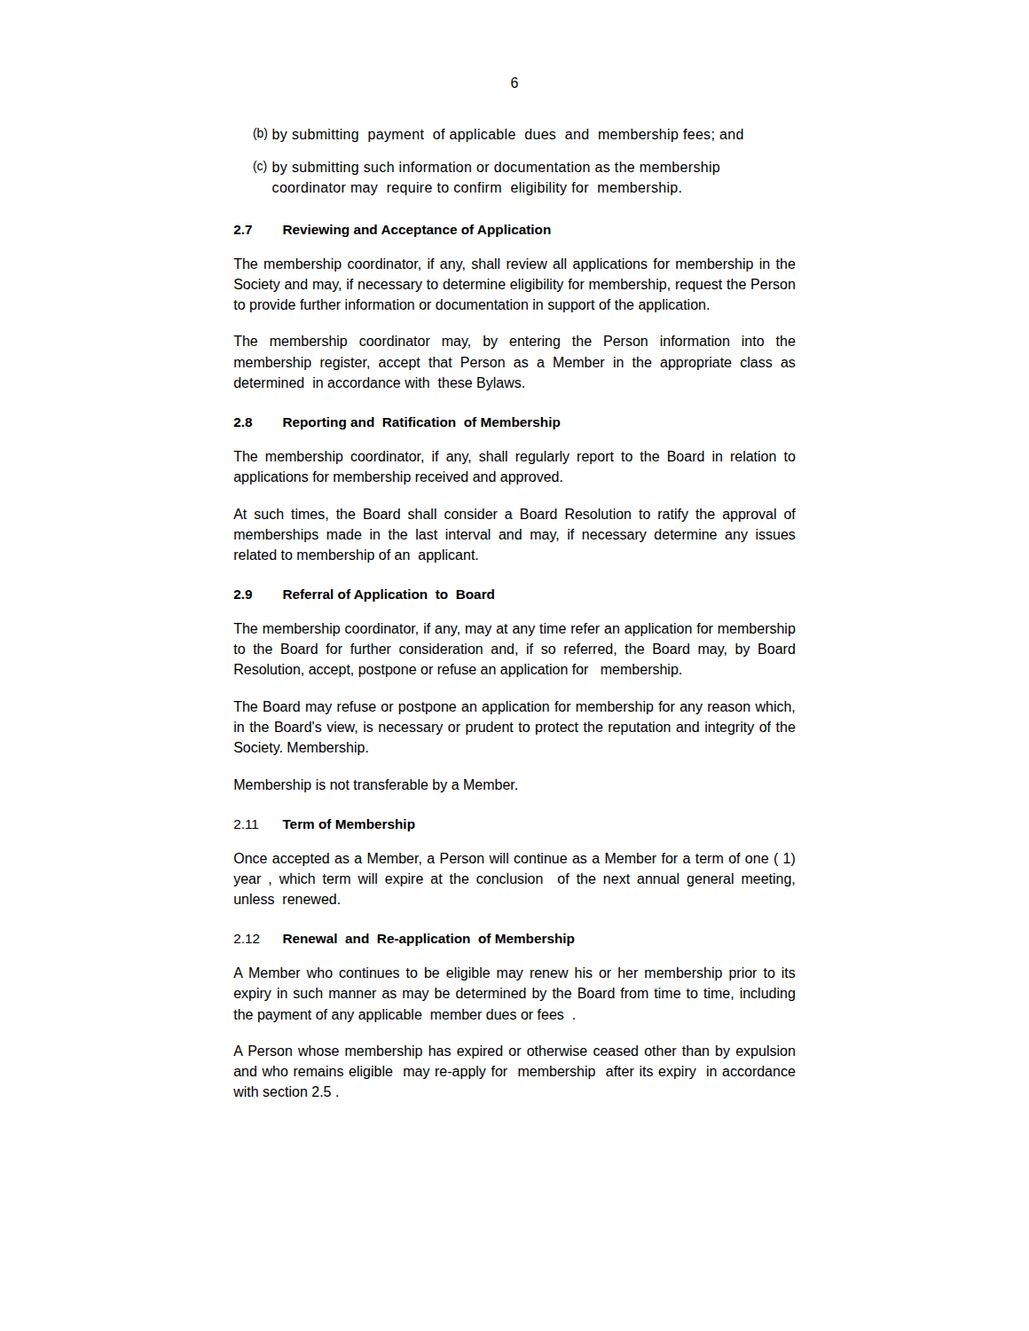6
(b) by submitting payment of applicable dues and membership fees; and
(c) by submitting such information or documentation as the membership coordinator may require to confirm eligibility for membership.
2.7 Reviewing and Acceptance of Application
The membership coordinator, if any, shall review all applications for membership in the Society and may, if necessary to determine eligibility for membership, request the Person to provide further information or documentation in support of the application.
The membership coordinator may, by entering the Person information into the membership register, accept that Person as a Member in the appropriate class as determined in accordance with these Bylaws.
2.8 Reporting and Ratification of Membership
The membership coordinator, if any, shall regularly report to the Board in relation to applications for membership received and approved.
At such times, the Board shall consider a Board Resolution to ratify the approval of memberships made in the last interval and may, if necessary determine any issues related to membership of an applicant.
2.9 Referral of Application to Board
The membership coordinator, if any, may at any time refer an application for membership to the Board for further consideration and, if so referred, the Board may, by Board Resolution, accept, postpone or refuse an application for membership.
The Board may refuse or postpone an application for membership for any reason which, in the Board's view, is necessary or prudent to protect the reputation and integrity of the Society. Membership.
Membership is not transferable by a Member.
2.11 Term of Membership
Once accepted as a Member, a Person will continue as a Member for a term of one ( 1) year , which term will expire at the conclusion of the next annual general meeting, unless renewed.
2.12 Renewal and Re-application of Membership
A Member who continues to be eligible may renew his or her membership prior to its expiry in such manner as may be determined by the Board from time to time, including the payment of any applicable member dues or fees .
A Person whose membership has expired or otherwise ceased other than by expulsion and who remains eligible may re-apply for membership after its expiry in accordance with section 2.5 .